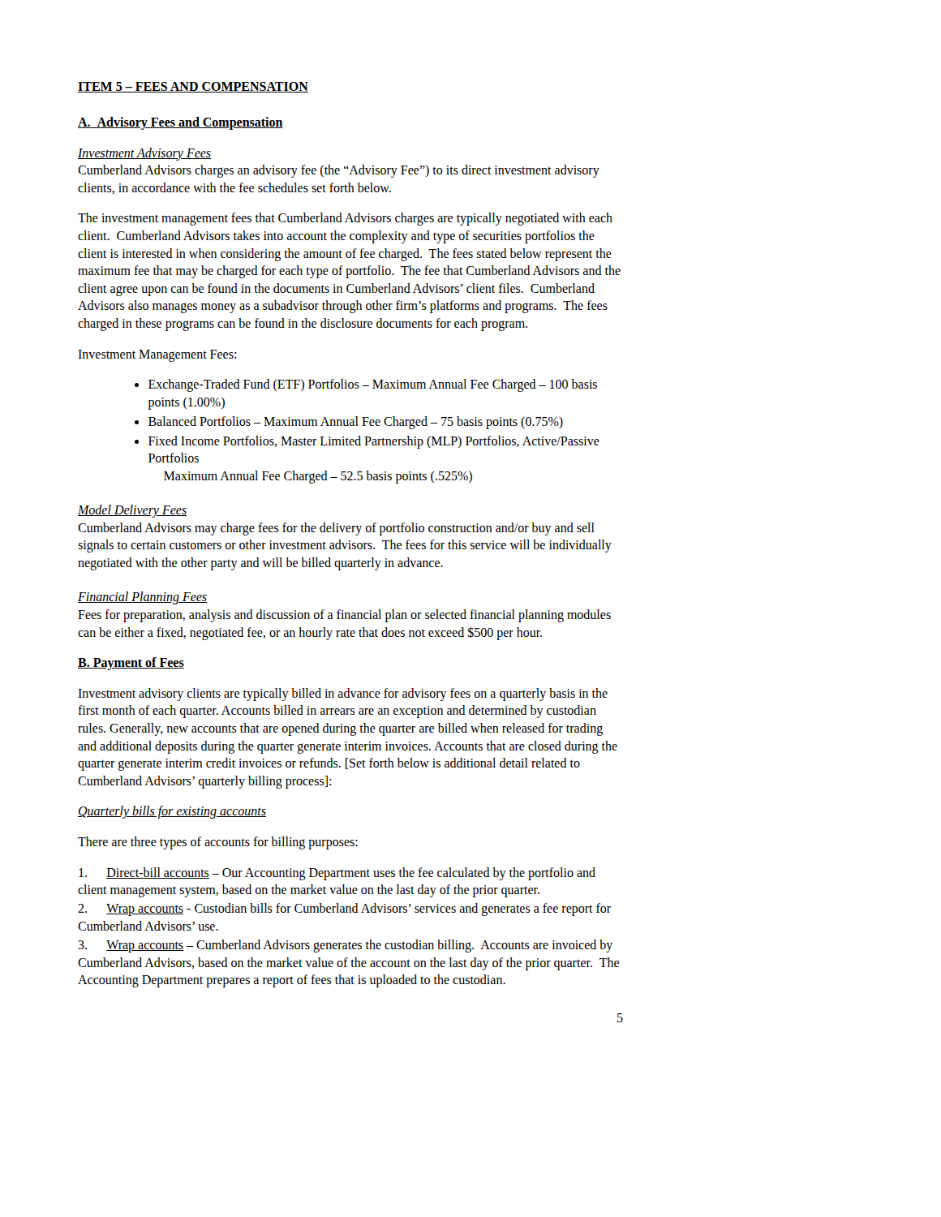ITEM 5 – FEES AND COMPENSATION
A. Advisory Fees and Compensation
Investment Advisory Fees
Cumberland Advisors charges an advisory fee (the “Advisory Fee”) to its direct investment advisory clients, in accordance with the fee schedules set forth below.
The investment management fees that Cumberland Advisors charges are typically negotiated with each client. Cumberland Advisors takes into account the complexity and type of securities portfolios the client is interested in when considering the amount of fee charged. The fees stated below represent the maximum fee that may be charged for each type of portfolio. The fee that Cumberland Advisors and the client agree upon can be found in the documents in Cumberland Advisors’ client files. Cumberland Advisors also manages money as a subadvisor through other firm’s platforms and programs. The fees charged in these programs can be found in the disclosure documents for each program.
Investment Management Fees:
Exchange-Traded Fund (ETF) Portfolios – Maximum Annual Fee Charged – 100 basis points (1.00%)
Balanced Portfolios – Maximum Annual Fee Charged – 75 basis points (0.75%)
Fixed Income Portfolios, Master Limited Partnership (MLP) Portfolios, Active/Passive Portfolios Maximum Annual Fee Charged – 52.5 basis points (.525%)
Model Delivery Fees
Cumberland Advisors may charge fees for the delivery of portfolio construction and/or buy and sell signals to certain customers or other investment advisors. The fees for this service will be individually negotiated with the other party and will be billed quarterly in advance.
Financial Planning Fees
Fees for preparation, analysis and discussion of a financial plan or selected financial planning modules can be either a fixed, negotiated fee, or an hourly rate that does not exceed $500 per hour.
B. Payment of Fees
Investment advisory clients are typically billed in advance for advisory fees on a quarterly basis in the first month of each quarter. Accounts billed in arrears are an exception and determined by custodian rules. Generally, new accounts that are opened during the quarter are billed when released for trading and additional deposits during the quarter generate interim invoices. Accounts that are closed during the quarter generate interim credit invoices or refunds. [Set forth below is additional detail related to Cumberland Advisors’ quarterly billing process]:
Quarterly bills for existing accounts
There are three types of accounts for billing purposes:
1. Direct-bill accounts – Our Accounting Department uses the fee calculated by the portfolio and client management system, based on the market value on the last day of the prior quarter.
2. Wrap accounts - Custodian bills for Cumberland Advisors’ services and generates a fee report for Cumberland Advisors’ use.
3. Wrap accounts – Cumberland Advisors generates the custodian billing. Accounts are invoiced by Cumberland Advisors, based on the market value of the account on the last day of the prior quarter. The Accounting Department prepares a report of fees that is uploaded to the custodian.
5